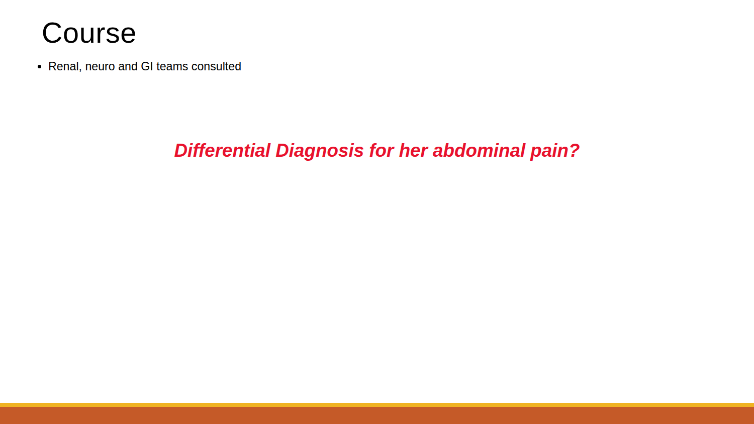Course
Renal, neuro and GI teams consulted
Differential Diagnosis for her abdominal pain?